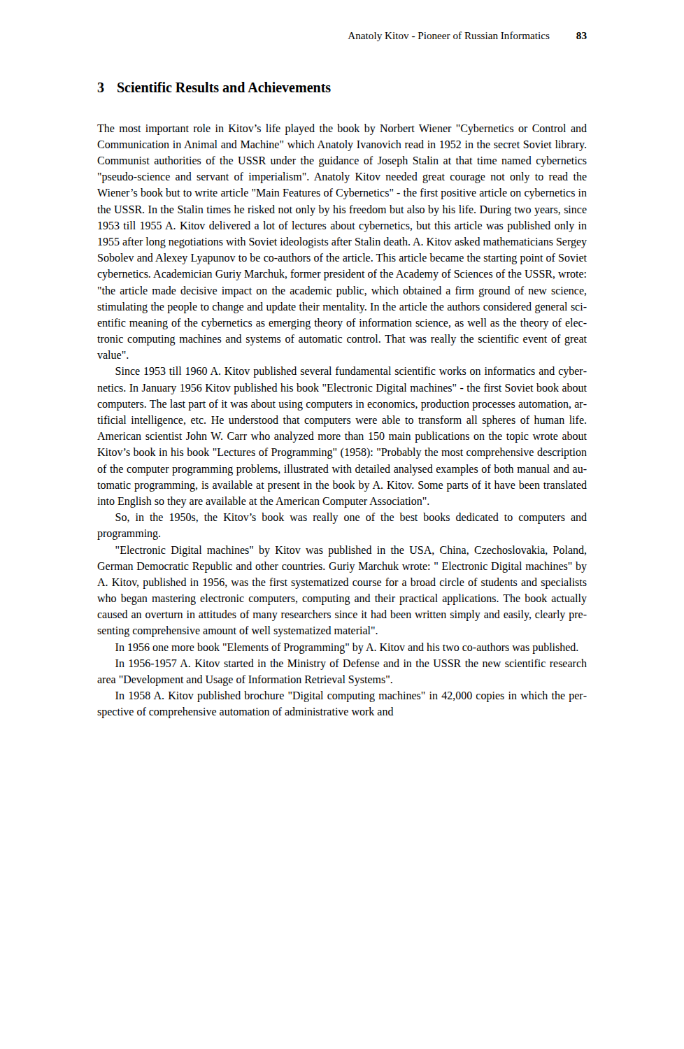Anatoly Kitov - Pioneer of Russian Informatics 83
3 Scientific Results and Achievements
The most important role in Kitov’s life played the book by Norbert Wiener "Cybernetics or Control and Communication in Animal and Machine" which Anatoly Ivanovich read in 1952 in the secret Soviet library. Communist authorities of the USSR under the guidance of Joseph Stalin at that time named cybernetics "pseudo-science and servant of imperialism". Anatoly Kitov needed great courage not only to read the Wiener’s book but to write article "Main Features of Cybernetics" - the first positive article on cybernetics in the USSR. In the Stalin times he risked not only by his freedom but also by his life. During two years, since 1953 till 1955 A. Kitov delivered a lot of lectures about cybernetics, but this article was published only in 1955 after long negotiations with Soviet ideologists after Stalin death. A. Kitov asked mathematicians Sergey Sobolev and Alexey Lyapunov to be co-authors of the article. This article became the starting point of Soviet cybernetics. Academician Guriy Marchuk, former president of the Academy of Sciences of the USSR, wrote: "the article made decisive impact on the academic public, which obtained a firm ground of new science, stimulating the people to change and update their mentality. In the article the authors considered general scientific meaning of the cybernetics as emerging theory of information science, as well as the theory of electronic computing machines and systems of automatic control. That was really the scientific event of great value".
Since 1953 till 1960 A. Kitov published several fundamental scientific works on informatics and cybernetics. In January 1956 Kitov published his book "Electronic Digital machines" - the first Soviet book about computers. The last part of it was about using computers in economics, production processes automation, artificial intelligence, etc. He understood that computers were able to transform all spheres of human life. American scientist John W. Carr who analyzed more than 150 main publications on the topic wrote about Kitov’s book in his book "Lectures of Programming" (1958): "Probably the most comprehensive description of the computer programming problems, illustrated with detailed analysed examples of both manual and automatic programming, is available at present in the book by A. Kitov. Some parts of it have been translated into English so they are available at the American Computer Association".
So, in the 1950s, the Kitov’s book was really one of the best books dedicated to computers and programming.
"Electronic Digital machines" by Kitov was published in the USA, China, Czechoslovakia, Poland, German Democratic Republic and other countries. Guriy Marchuk wrote: " Electronic Digital machines" by A. Kitov, published in 1956, was the first systematized course for a broad circle of students and specialists who began mastering electronic computers, computing and their practical applications. The book actually caused an overturn in attitudes of many researchers since it had been written simply and easily, clearly presenting comprehensive amount of well systematized material".
In 1956 one more book "Elements of Programming" by A. Kitov and his two co-authors was published.
In 1956-1957 A. Kitov started in the Ministry of Defense and in the USSR the new scientific research area "Development and Usage of Information Retrieval Systems".
In 1958 A. Kitov published brochure "Digital computing machines" in 42,000 copies in which the perspective of comprehensive automation of administrative work and